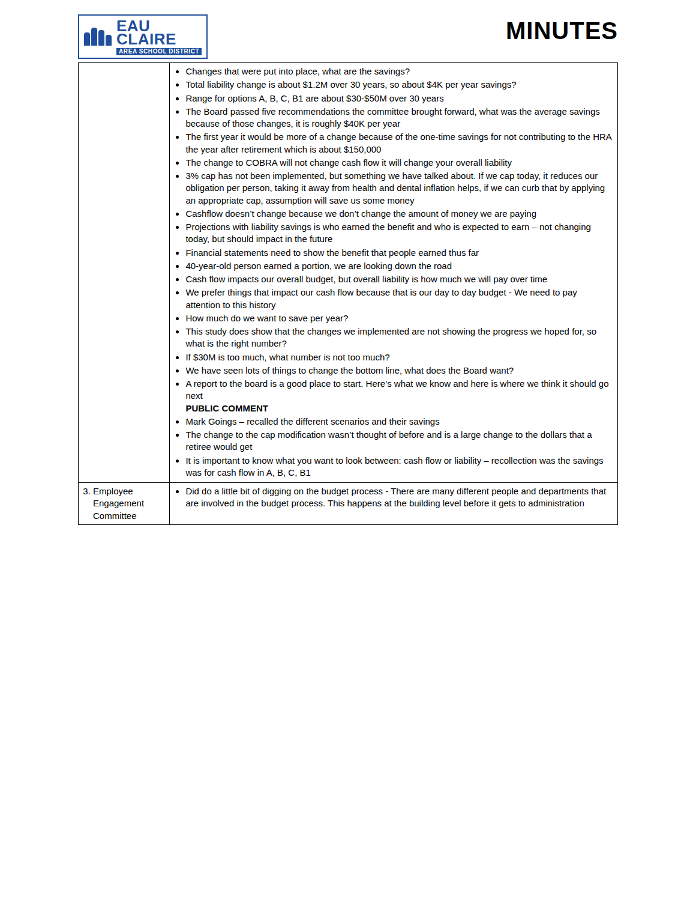EAU CLAIRE AREA SCHOOL DISTRICT
MINUTES
| | Changes that were put into place, what are the savings? Total liability change is about $1.2M over 30 years, so about $4K per year savings? Range for options A, B, C, B1 are about $30-$50M over 30 years The Board passed five recommendations the committee brought forward, what was the average savings because of those changes, it is roughly $40K per year The first year it would be more of a change because of the one-time savings for not contributing to the HRA the year after retirement which is about $150,000 The change to COBRA will not change cash flow it will change your overall liability 3% cap has not been implemented, but something we have talked about. If we cap today, it reduces our obligation per person, taking it away from health and dental inflation helps, if we can curb that by applying an appropriate cap, assumption will save us some money Cashflow doesn’t change because we don’t change the amount of money we are paying Projections with liability savings is who earned the benefit and who is expected to earn – not changing today, but should impact in the future Financial statements need to show the benefit that people earned thus far 40-year-old person earned a portion, we are looking down the road Cash flow impacts our overall budget, but overall liability is how much we will pay over time We prefer things that impact our cash flow because that is our day to day budget - We need to pay attention to this history How much do we want to save per year? This study does show that the changes we implemented are not showing the progress we hoped for, so what is the right number? If $30M is too much, what number is not too much? We have seen lots of things to change the bottom line, what does the Board want? A report to the board is a good place to start. Here’s what we know and here is where we think it should go next PUBLIC COMMENT Mark Goings – recalled the different scenarios and their savings The change to the cap modification wasn’t thought of before and is a large change to the dollars that a retiree would get It is important to know what you want to look between: cash flow or liability – recollection was the savings was for cash flow in A, B, C, B1 |
| Employee Engagement Committee | Did do a little bit of digging on the budget process - There are many different people and departments that are involved in the budget process. This happens at the building level before it gets to administration |